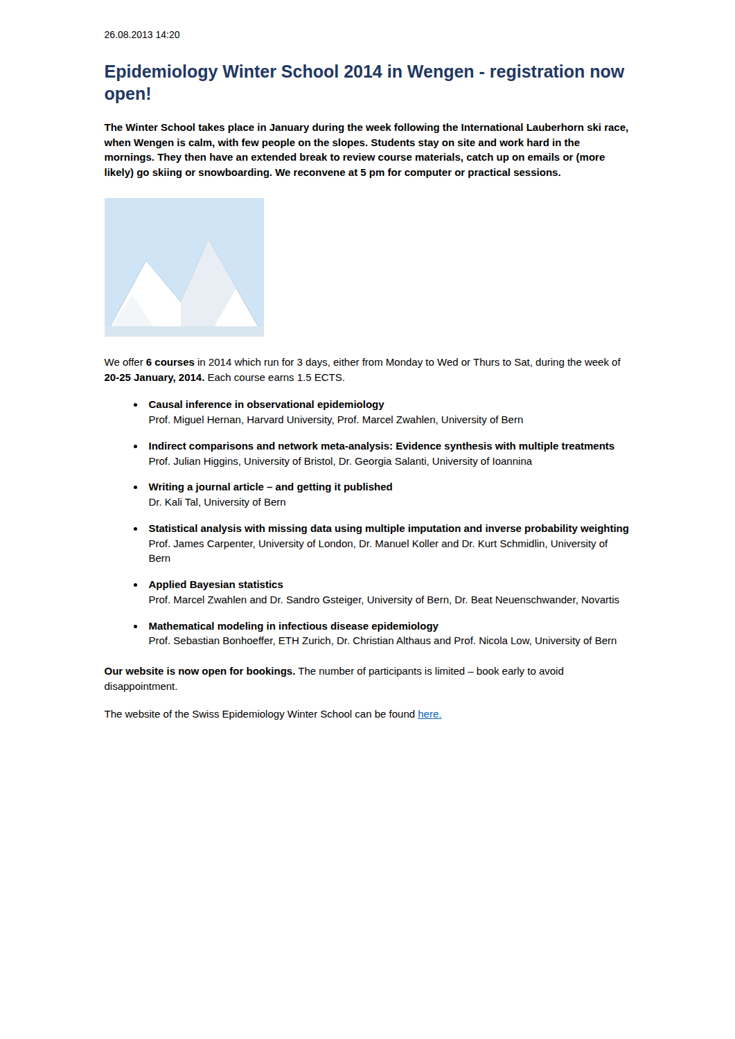26.08.2013 14:20
Epidemiology Winter School 2014 in Wengen - registration now open!
The Winter School takes place in January during the week following the International Lauberhorn ski race, when Wengen is calm, with few people on the slopes. Students stay on site and work hard in the mornings. They then have an extended break to review course materials, catch up on emails or (more likely) go skiing or snowboarding. We reconvene at 5 pm for computer or practical sessions.
We offer 6 courses in 2014 which run for 3 days, either from Monday to Wed or Thurs to Sat, during the week of 20-25 January, 2014. Each course earns 1.5 ECTS.
Causal inference in observational epidemiology Prof. Miguel Hernan, Harvard University, Prof. Marcel Zwahlen, University of Bern
Indirect comparisons and network meta-analysis: Evidence synthesis with multiple treatments Prof. Julian Higgins, University of Bristol, Dr. Georgia Salanti, University of Ioannina
Writing a journal article – and getting it published Dr. Kali Tal, University of Bern
Statistical analysis with missing data using multiple imputation and inverse probability weighting Prof. James Carpenter, University of London, Dr. Manuel Koller and Dr. Kurt Schmidlin, University of Bern
Applied Bayesian statistics Prof. Marcel Zwahlen and Dr. Sandro Gsteiger, University of Bern, Dr. Beat Neuenschwander, Novartis
Mathematical modeling in infectious disease epidemiology Prof. Sebastian Bonhoeffer, ETH Zurich, Dr. Christian Althaus and Prof. Nicola Low, University of Bern
Our website is now open for bookings. The number of participants is limited – book early to avoid disappointment.
The website of the Swiss Epidemiology Winter School can be found here.